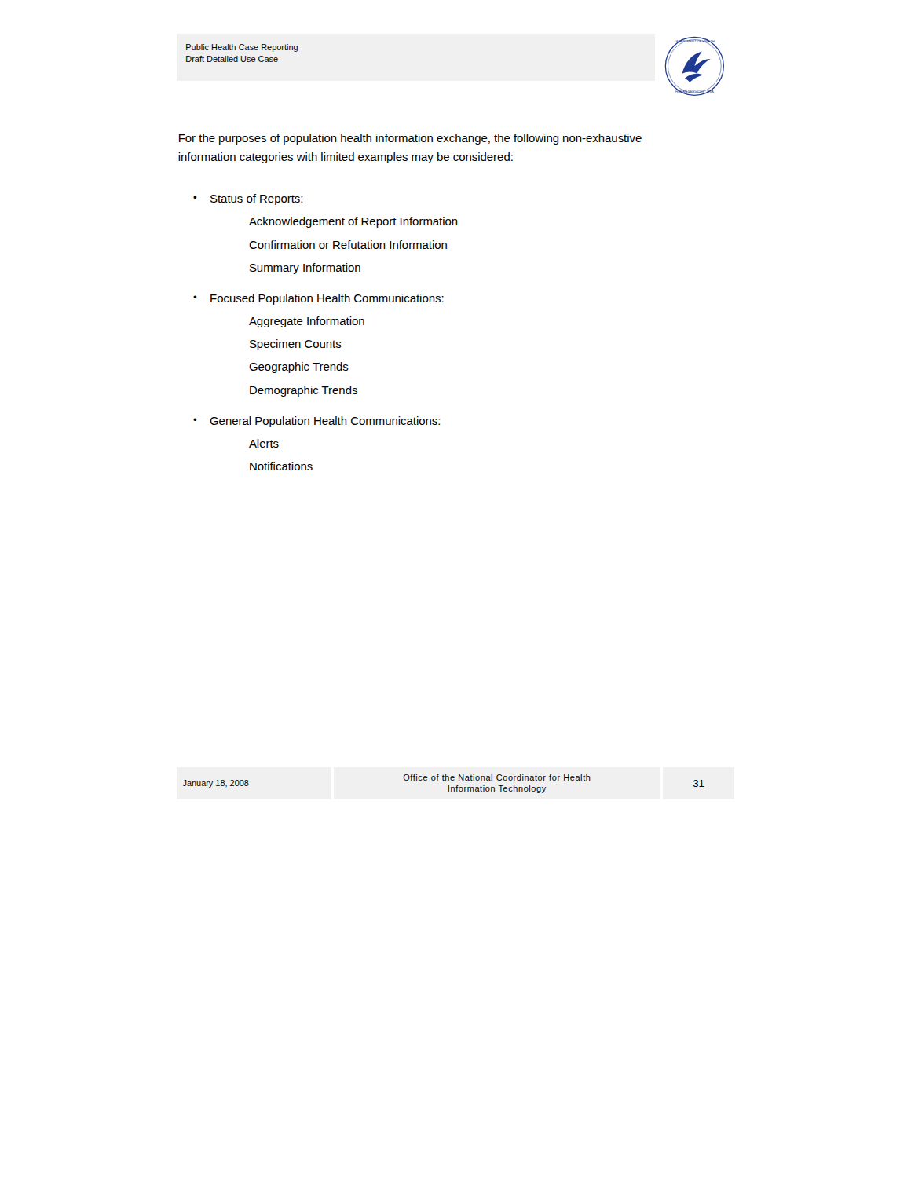Public Health Case Reporting
Draft Detailed Use Case
DEPARTMENT OF HEALTH HUMAN SERVICES · USA
For the purposes of population health information exchange, the following non-exhaustive information categories with limited examples may be considered:
Status of Reports:
Acknowledgement of Report Information
Confirmation or Refutation Information
Summary Information
Focused Population Health Communications:
Aggregate Information
Specimen Counts
Geographic Trends
Demographic Trends
General Population Health Communications:
Alerts
Notifications
January 18, 2008
Office of the National Coordinator for Health Information Technology
31